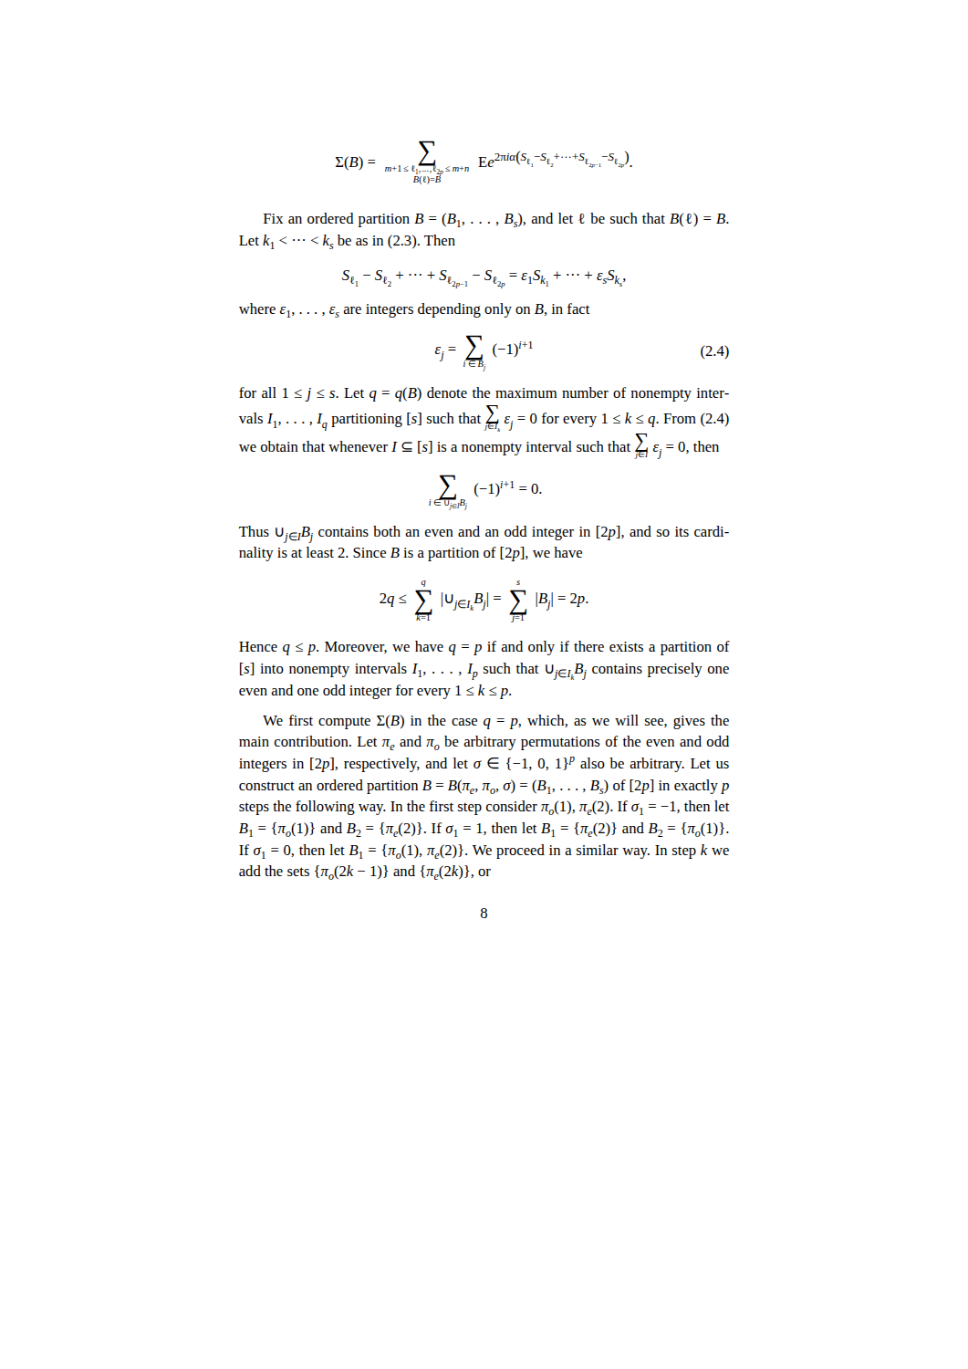Σ(B) = ∑ m+1 ≤ ℓ1, ... ,ℓ2p ≤ m+n B(ℓ)=B Ee 2πiα(Sℓ1−Sℓ2+···+Sℓ2p−1−Sℓ2p).
Fix an ordered partition B = (B1, . . . , Bs), and let ℓ be such that B(ℓ) = B. Let k1 < ··· < ks be as in (2.3). Then
Sℓ1 − Sℓ2 + ··· + Sℓ2p−1 − Sℓ2p = ε1Sk1 + ··· + εsSks,
where ε1, . . . , εs are integers depending only on B, in fact
εj = ∑ i ∈ Bj (−1)i+1 (2.4)
for all 1 ≤ j ≤ s. Let q = q(B) denote the maximum number of nonempty intervals I1, . . . , Iq partitioning [s] such that ∑j∈Ik εj = 0 for every 1 ≤ k ≤ q. From (2.4) we obtain that whenever I ⊆ [s] is a nonempty interval such that ∑j∈I εj = 0, then
∑ i ∈ ∪j∈IBj (−1)i+1 = 0.
Thus ∪j∈IBj contains both an even and an odd integer in [2p], and so its cardinality is at least 2. Since B is a partition of [2p], we have
2q ≤ q ∑ k=1 |∪j∈IkBj| = s ∑ j=1 |Bj| = 2p.
Hence q ≤ p. Moreover, we have q = p if and only if there exists a partition of [s] into nonempty intervals I1, . . . , Ip such that ∪j∈IkBj contains precisely one even and one odd integer for every 1 ≤ k ≤ p.
We first compute Σ(B) in the case q = p, which, as we will see, gives the main contribution. Let πe and πo be arbitrary permutations of the even and odd integers in [2p], respectively, and let σ ∈ {−1, 0, 1}p also be arbitrary. Let us construct an ordered partition B = B(πe, πo, σ) = (B1, . . . , Bs) of [2p] in exactly p steps the following way. In the first step consider πo(1), πe(2). If σ1 = −1, then let B1 = {πo(1)} and B2 = {πe(2)}. If σ1 = 1, then let B1 = {πe(2)} and B2 = {πo(1)}. If σ1 = 0, then let B1 = {πo(1), πe(2)}. We proceed in a similar way. In step k we add the sets {πo(2k − 1)} and {πe(2k)}, or
8